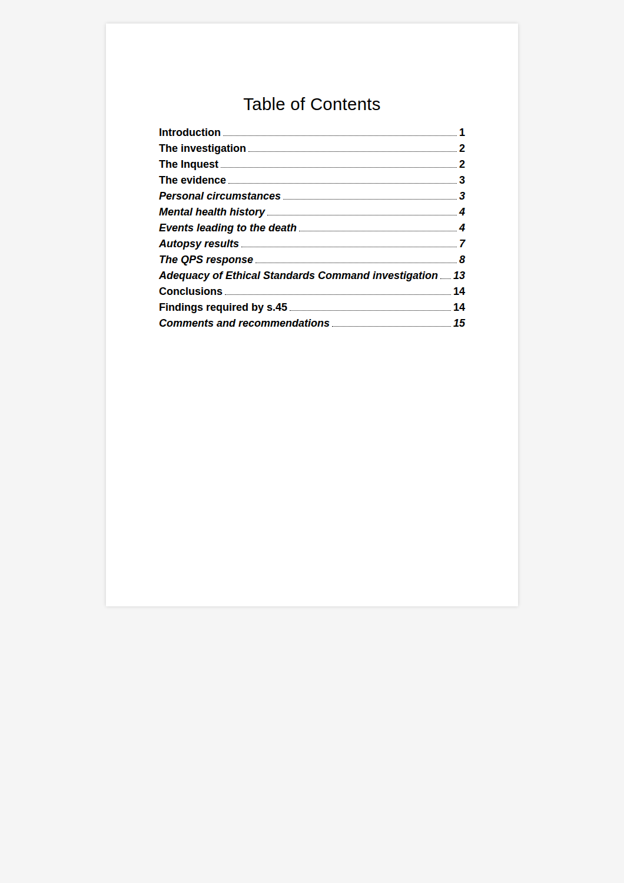Table of Contents
Introduction 1
The investigation 2
The Inquest 2
The evidence 3
Personal circumstances 3
Mental health history 4
Events leading to the death 4
Autopsy results 7
The QPS response 8
Adequacy of Ethical Standards Command investigation 13
Conclusions 14
Findings required by s.45 14
Comments and recommendations 15